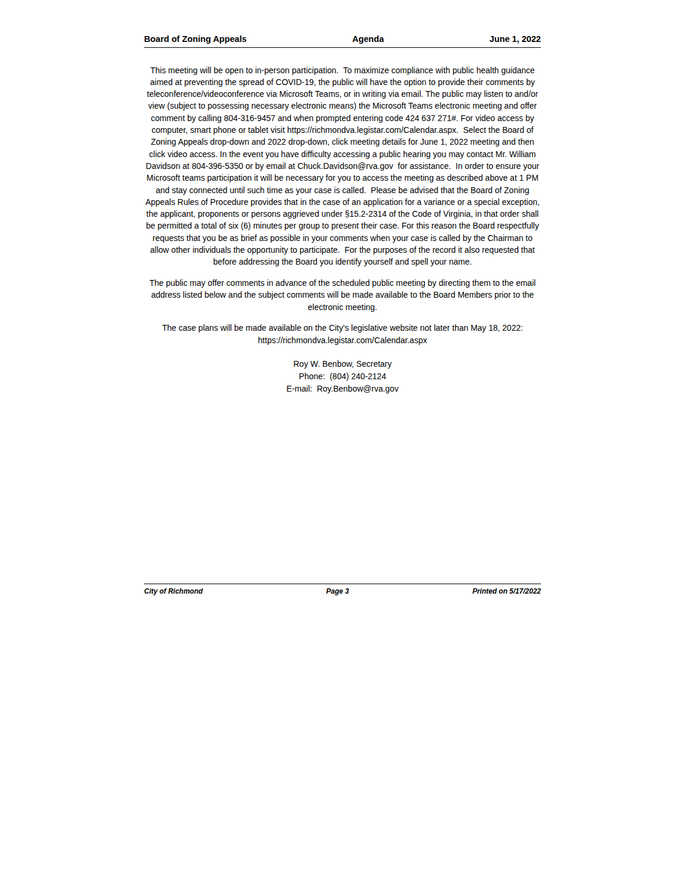Board of Zoning Appeals
Agenda
June 1, 2022
This meeting will be open to in-person participation. To maximize compliance with public health guidance aimed at preventing the spread of COVID-19, the public will have the option to provide their comments by teleconference/videoconference via Microsoft Teams, or in writing via email. The public may listen to and/or view (subject to possessing necessary electronic means) the Microsoft Teams electronic meeting and offer comment by calling 804-316-9457 and when prompted entering code 424 637 271#. For video access by computer, smart phone or tablet visit https://richmondva.legistar.com/Calendar.aspx. Select the Board of Zoning Appeals drop-down and 2022 drop-down, click meeting details for June 1, 2022 meeting and then click video access. In the event you have difficulty accessing a public hearing you may contact Mr. William Davidson at 804-396-5350 or by email at Chuck.Davidson@rva.gov for assistance. In order to ensure your Microsoft teams participation it will be necessary for you to access the meeting as described above at 1 PM and stay connected until such time as your case is called. Please be advised that the Board of Zoning Appeals Rules of Procedure provides that in the case of an application for a variance or a special exception, the applicant, proponents or persons aggrieved under §15.2-2314 of the Code of Virginia, in that order shall be permitted a total of six (6) minutes per group to present their case. For this reason the Board respectfully requests that you be as brief as possible in your comments when your case is called by the Chairman to allow other individuals the opportunity to participate. For the purposes of the record it also requested that before addressing the Board you identify yourself and spell your name.
The public may offer comments in advance of the scheduled public meeting by directing them to the email address listed below and the subject comments will be made available to the Board Members prior to the electronic meeting.
The case plans will be made available on the City's legislative website not later than May 18, 2022:
https://richmondva.legistar.com/Calendar.aspx
Roy W. Benbow, Secretary
Phone: (804) 240-2124
E-mail: Roy.Benbow@rva.gov
City of Richmond
Page 3
Printed on 5/17/2022